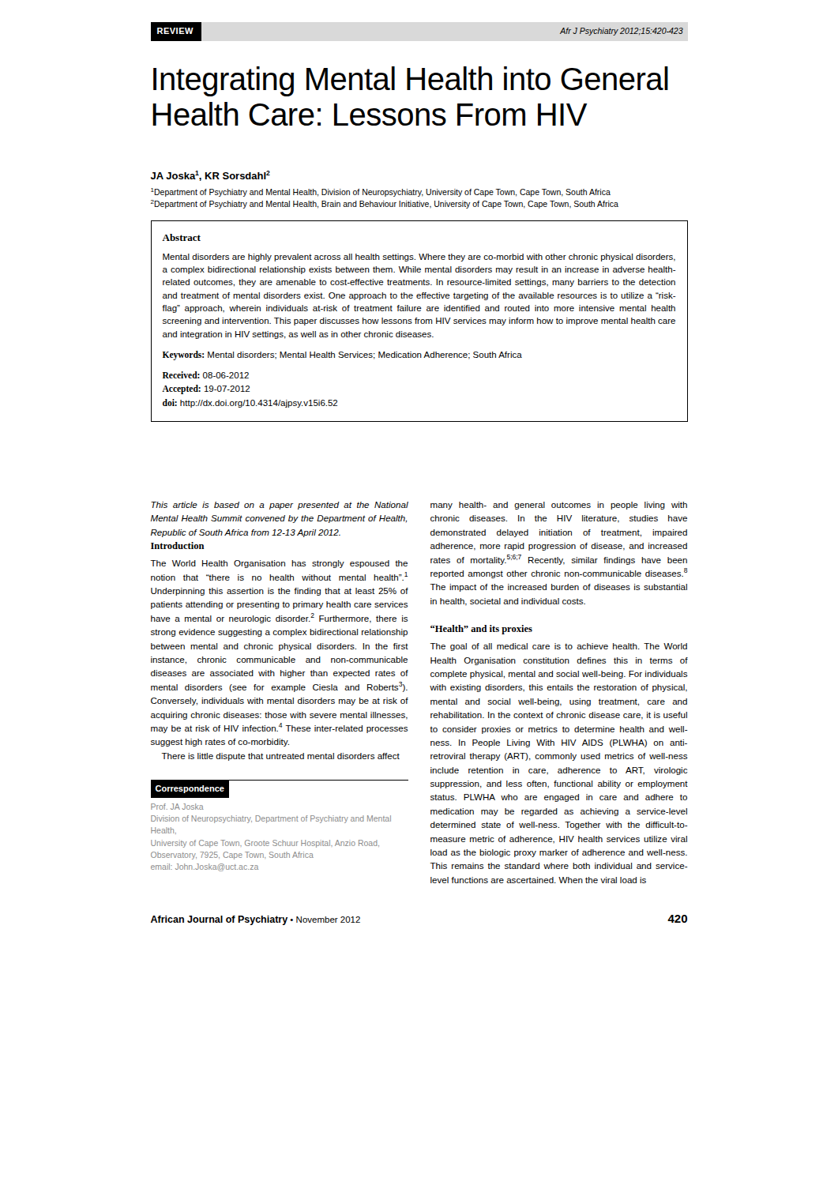REVIEW
Afr J Psychiatry 2012;15:420-423
Integrating Mental Health into General
Health Care: Lessons From HIV
JA Joska1, KR Sorsdahl2
1Department of Psychiatry and Mental Health, Division of Neuropsychiatry, University of Cape Town, Cape Town, South Africa
2Department of Psychiatry and Mental Health, Brain and Behaviour Initiative, University of Cape Town, Cape Town, South Africa
Abstract
Mental disorders are highly prevalent across all health settings. Where they are co-morbid with other chronic physical disorders, a complex bidirectional relationship exists between them. While mental disorders may result in an increase in adverse health-related outcomes, they are amenable to cost-effective treatments. In resource-limited settings, many barriers to the detection and treatment of mental disorders exist. One approach to the effective targeting of the available resources is to utilize a “risk-flag” approach, wherein individuals at-risk of treatment failure are identified and routed into more intensive mental health screening and intervention. This paper discusses how lessons from HIV services may inform how to improve mental health care and integration in HIV settings, as well as in other chronic diseases.
Keywords: Mental disorders; Mental Health Services; Medication Adherence; South Africa
Received: 08-06-2012
Accepted: 19-07-2012
doi: http://dx.doi.org/10.4314/ajpsy.v15i6.52
This article is based on a paper presented at the National Mental Health Summit convened by the Department of Health, Republic of South Africa from 12-13 April 2012.
Introduction
The World Health Organisation has strongly espoused the notion that “there is no health without mental health”.1 Underpinning this assertion is the finding that at least 25% of patients attending or presenting to primary health care services have a mental or neurologic disorder.2 Furthermore, there is strong evidence suggesting a complex bidirectional relationship between mental and chronic physical disorders. In the first instance, chronic communicable and non-communicable diseases are associated with higher than expected rates of mental disorders (see for example Ciesla and Roberts3). Conversely, individuals with mental disorders may be at risk of acquiring chronic diseases: those with severe mental illnesses, may be at risk of HIV infection.4 These inter-related processes suggest high rates of co-morbidity.
There is little dispute that untreated mental disorders affect
Correspondence
Prof. JA Joska
Division of Neuropsychiatry, Department of Psychiatry and Mental Health,
University of Cape Town, Groote Schuur Hospital, Anzio Road,
Observatory, 7925, Cape Town, South Africa
email: John.Joska@uct.ac.za
many health- and general outcomes in people living with chronic diseases. In the HIV literature, studies have demonstrated delayed initiation of treatment, impaired adherence, more rapid progression of disease, and increased rates of mortality.5;6;7 Recently, similar findings have been reported amongst other chronic non-communicable diseases.8 The impact of the increased burden of diseases is substantial in health, societal and individual costs.
“Health” and its proxies
The goal of all medical care is to achieve health. The World Health Organisation constitution defines this in terms of complete physical, mental and social well-being. For individuals with existing disorders, this entails the restoration of physical, mental and social well-being, using treatment, care and rehabilitation. In the context of chronic disease care, it is useful to consider proxies or metrics to determine health and well-ness. In People Living With HIV AIDS (PLWHA) on anti-retroviral therapy (ART), commonly used metrics of well-ness include retention in care, adherence to ART, virologic suppression, and less often, functional ability or employment status. PLWHA who are engaged in care and adhere to medication may be regarded as achieving a service-level determined state of well-ness. Together with the difficult-to-measure metric of adherence, HIV health services utilize viral load as the biologic proxy marker of adherence and well-ness. This remains the standard where both individual and service-level functions are ascertained. When the viral load is
African Journal of Psychiatry • November 2012
420